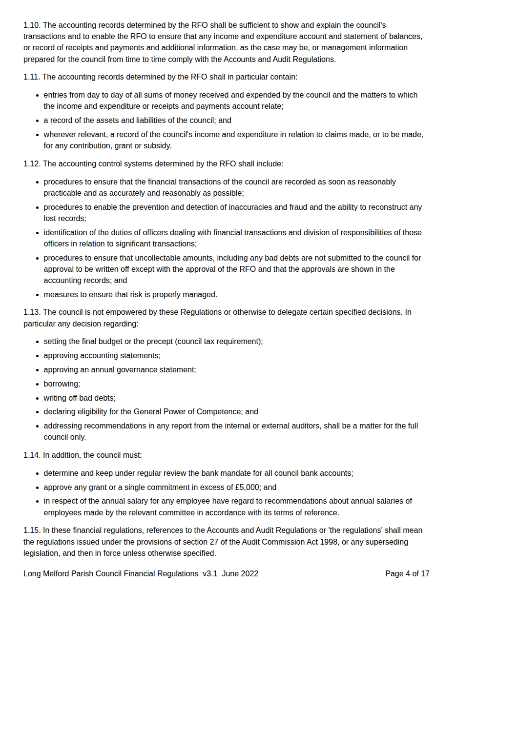1.10. The accounting records determined by the RFO shall be sufficient to show and explain the council's transactions and to enable the RFO to ensure that any income and expenditure account and statement of balances, or record of receipts and payments and additional information, as the case may be, or management information prepared for the council from time to time comply with the Accounts and Audit Regulations.
1.11. The accounting records determined by the RFO shall in particular contain:
entries from day to day of all sums of money received and expended by the council and the matters to which the income and expenditure or receipts and payments account relate;
a record of the assets and liabilities of the council; and
wherever relevant, a record of the council's income and expenditure in relation to claims made, or to be made, for any contribution, grant or subsidy.
1.12. The accounting control systems determined by the RFO shall include:
procedures to ensure that the financial transactions of the council are recorded as soon as reasonably practicable and as accurately and reasonably as possible;
procedures to enable the prevention and detection of inaccuracies and fraud and the ability to reconstruct any lost records;
identification of the duties of officers dealing with financial transactions and division of responsibilities of those officers in relation to significant transactions;
procedures to ensure that uncollectable amounts, including any bad debts are not submitted to the council for approval to be written off except with the approval of the RFO and that the approvals are shown in the accounting records; and
measures to ensure that risk is properly managed.
1.13. The council is not empowered by these Regulations or otherwise to delegate certain specified decisions. In particular any decision regarding:
setting the final budget or the precept (council tax requirement);
approving accounting statements;
approving an annual governance statement;
borrowing;
writing off bad debts;
declaring eligibility for the General Power of Competence; and
addressing recommendations in any report from the internal or external auditors, shall be a matter for the full council only.
1.14. In addition, the council must:
determine and keep under regular review the bank mandate for all council bank accounts;
approve any grant or a single commitment in excess of £5,000; and
in respect of the annual salary for any employee have regard to recommendations about annual salaries of employees made by the relevant committee in accordance with its terms of reference.
1.15. In these financial regulations, references to the Accounts and Audit Regulations or 'the regulations' shall mean the regulations issued under the provisions of section 27 of the Audit Commission Act 1998, or any superseding legislation, and then in force unless otherwise specified.
Long Melford Parish Council Financial Regulations v3.1 June 2022 Page 4 of 17